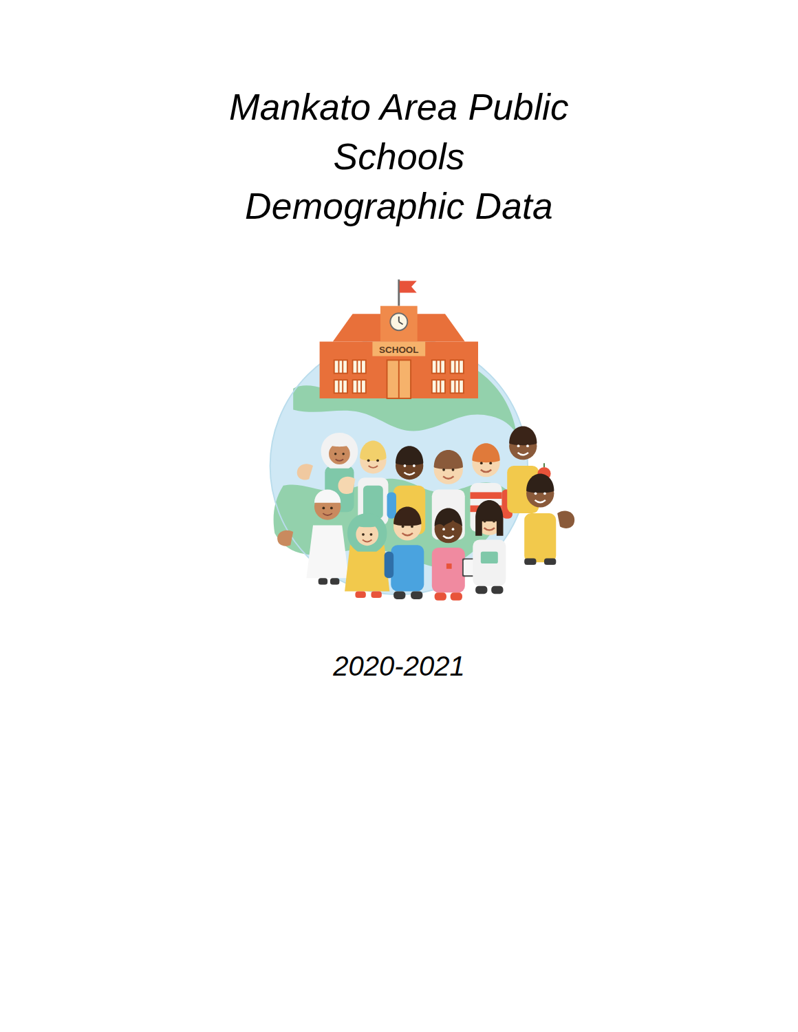Mankato Area Public Schools
Demographic Data
Diverse students in front of a globe with a school building SCHOOL
2020-2021